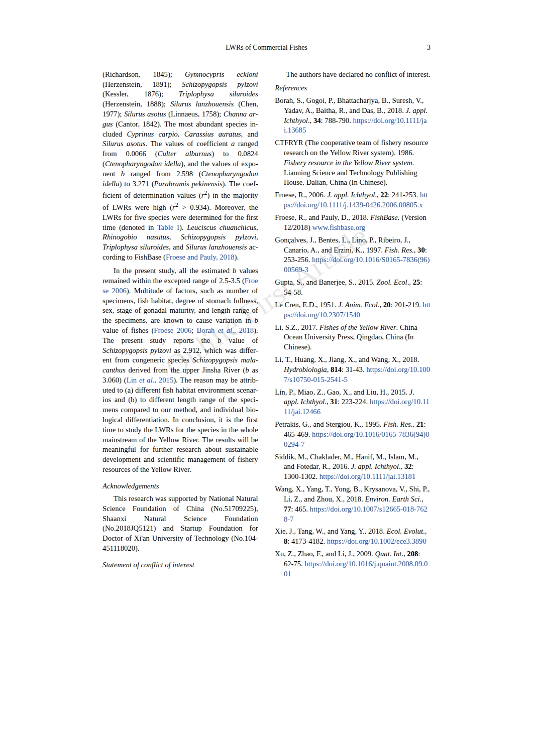Online First Article
LWRs of Commercial Fishes 3
(Richardson, 1845); Gymnocypris eckloni (Herzenstein, 1891); Schizopygopsis pylzovi (Kessler, 1876); Triplophysa siluroides (Herzenstein, 1888); Silurus lanzhouensis (Chen, 1977); Silurus asotus (Linnaeus, 1758); Channa argus (Cantor, 1842). The most abundant species included Cyprinus carpio, Carassius auratus, and Silurus asotus. The values of coefficient a ranged from 0.0066 (Culter alburnus) to 0.0824 (Ctenopharyngodon idella), and the values of exponent b ranged from 2.598 (Ctenopharyngodon idella) to 3.271 (Parabramis pekinensis). The coefficient of determination values (r2) in the majority of LWRs were high (r2 > 0.934). Moreover, the LWRs for five species were determined for the first time (denoted in Table I). Leuciscus chuanchicus, Rhinogobio nasutus, Schizopygopsis pylzovi, Triplophysa siluroides, and Silurus lanzhouensis according to FishBase (Froese and Pauly, 2018).
In the present study, all the estimated b values remained within the excepted range of 2.5-3.5 (Froese 2006). Multitude of factors, such as number of specimens, fish habitat, degree of stomach fullness, sex, stage of gonadal maturity, and length range of the specimens, are known to cause variation in b value of fishes (Froese 2006; Borah et al., 2018). The present study reports the b value of Schizopygopsis pylzovi as 2.912, which was different from congeneric species Schizopygopsis malacanthus derived from the upper Jinsha River (b as 3.060) (Lin et al., 2015). The reason may be attributed to (a) different fish habitat environment scenarios and (b) to different length range of the specimens compared to our method, and individual biological differentiation. In conclusion, it is the first time to study the LWRs for the species in the whole mainstream of the Yellow River. The results will be meaningful for further research about sustainable development and scientific management of fishery resources of the Yellow River.
Acknowledgements
This research was supported by National Natural Science Foundation of China (No.51709225), Shaanxi Natural Science Foundation (No.2018JQ5121) and Startup Foundation for Doctor of Xi'an University of Technology (No.104-451118020).
Statement of conflict of interest
The authors have declared no conflict of interest.
References
Borah, S., Gogoi, P., Bhattacharjya, B., Suresh, V., Yadav, A., Baitha, R., and Das, B., 2018. J. appl. Ichthyol., 34: 788-790. https://doi.org/10.1111/jai.13685
CTFRYR (The cooperative team of fishery resource research on the Yellow River system). 1986. Fishery resource in the Yellow River system. Liaoning Science and Technology Publishing House, Dalian, China (In Chinese).
Froese, R., 2006. J. appl. Ichthyol., 22: 241-253. https://doi.org/10.1111/j.1439-0426.2006.00805.x
Froese, R., and Pauly, D., 2018. FishBase. (Version 12/2018) www.fishbase.org
Gonçalves, J., Bentes, L., Lino, P., Ribeiro, J., Canario, A., and Erzini, K., 1997. Fish. Res., 30: 253-256. https://doi.org/10.1016/S0165-7836(96)00569-3
Gupta, S., and Banerjee, S., 2015. Zool. Ecol., 25: 54-58.
Le Cren, E.D., 1951. J. Anim. Ecol., 20: 201-219. https://doi.org/10.2307/1540
Li, S.Z., 2017. Fishes of the Yellow River. China Ocean University Press, Qingdao, China (In Chinese).
Li, T., Huang, X., Jiang, X., and Wang, X., 2018. Hydrobiologia, 814: 31-43. https://doi.org/10.1007/s10750-015-2541-5
Lin, P., Miao, Z., Gao, X., and Liu, H., 2015. J. appl. Ichthyol., 31: 223-224. https://doi.org/10.1111/jai.12466
Petrakis, G., and Stergiou, K., 1995. Fish. Res., 21: 465-469. https://doi.org/10.1016/0165-7836(94)00294-7
Siddik, M., Chaklader, M., Hanif, M., Islam, M., and Fotedar, R., 2016. J. appl. Ichthyol., 32: 1300-1302. https://doi.org/10.1111/jai.13181
Wang, X., Yang, T., Yong, B., Krysanova, V., Shi, P., Li, Z., and Zhou, X., 2018. Environ. Earth Sci., 77: 465. https://doi.org/10.1007/s12665-018-7628-7
Xie, J., Tang, W., and Yang, Y., 2018. Ecol. Evolut., 8: 4173-4182. https://doi.org/10.1002/ece3.3890
Xu, Z., Zhao, F., and Li, J., 2009. Quat. Int., 208: 62-75. https://doi.org/10.1016/j.quaint.2008.09.001